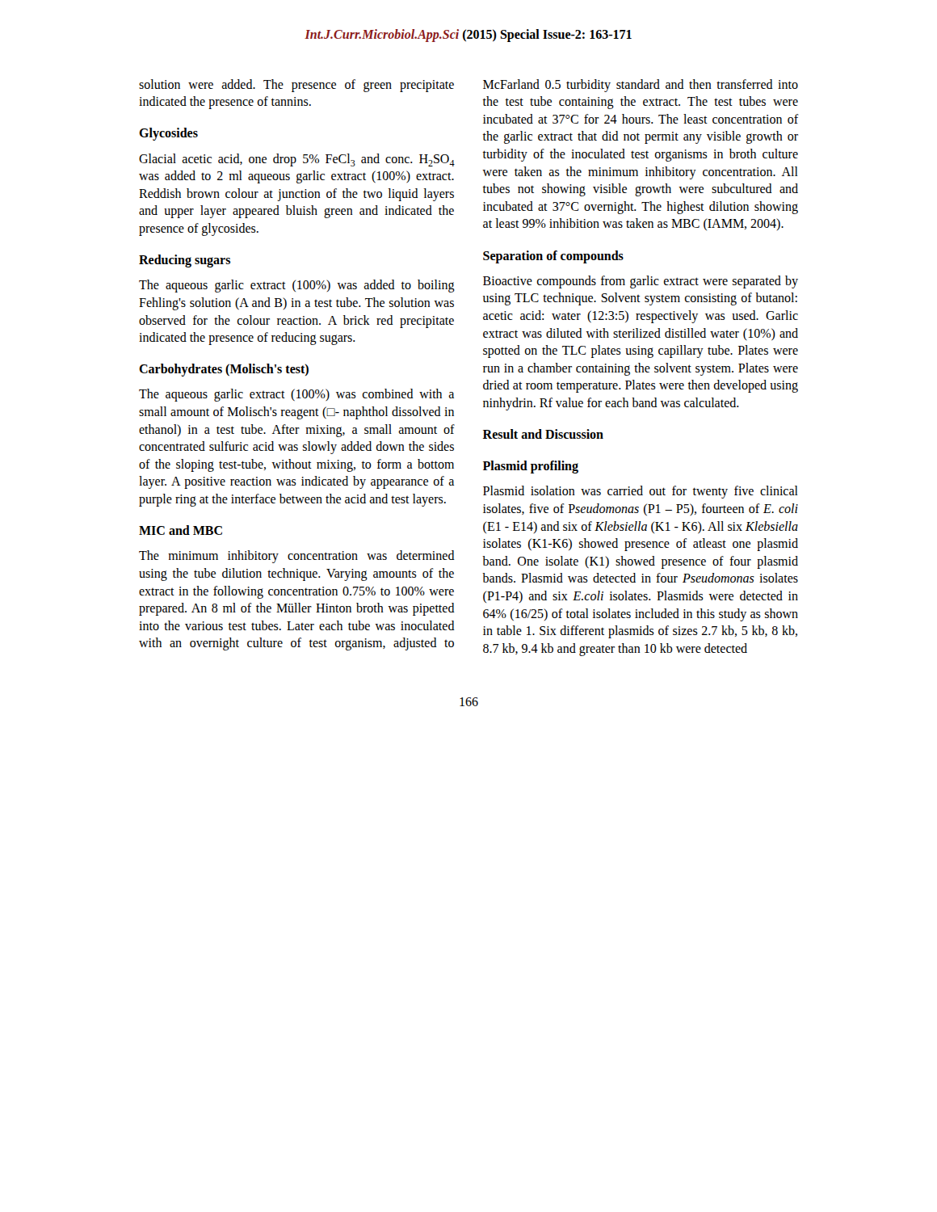Int.J.Curr.Microbiol.App.Sci (2015) Special Issue-2: 163-171
solution were added. The presence of green precipitate indicated the presence of tannins.
Glycosides
Glacial acetic acid, one drop 5% FeCl3 and conc. H2SO4 was added to 2 ml aqueous garlic extract (100%) extract. Reddish brown colour at junction of the two liquid layers and upper layer appeared bluish green and indicated the presence of glycosides.
Reducing sugars
The aqueous garlic extract (100%) was added to boiling Fehling's solution (A and B) in a test tube. The solution was observed for the colour reaction. A brick red precipitate indicated the presence of reducing sugars.
Carbohydrates (Molisch's test)
The aqueous garlic extract (100%) was combined with a small amount of Molisch's reagent (□- naphthol dissolved in ethanol) in a test tube. After mixing, a small amount of concentrated sulfuric acid was slowly added down the sides of the sloping test-tube, without mixing, to form a bottom layer. A positive reaction was indicated by appearance of a purple ring at the interface between the acid and test layers.
MIC and MBC
The minimum inhibitory concentration was determined using the tube dilution technique. Varying amounts of the extract in the following concentration 0.75% to 100% were prepared. An 8 ml of the Müller Hinton broth was pipetted into the various test tubes. Later each tube was inoculated with an overnight culture of test organism, adjusted to McFarland 0.5 turbidity standard and then transferred into the test tube containing the extract. The test tubes were incubated at 37°C for 24 hours. The least concentration of the garlic extract that did not permit any visible growth or turbidity of the inoculated test organisms in broth culture were taken as the minimum inhibitory concentration. All tubes not showing visible growth were subcultured and incubated at 37°C overnight. The highest dilution showing at least 99% inhibition was taken as MBC (IAMM, 2004).
Separation of compounds
Bioactive compounds from garlic extract were separated by using TLC technique. Solvent system consisting of butanol: acetic acid: water (12:3:5) respectively was used. Garlic extract was diluted with sterilized distilled water (10%) and spotted on the TLC plates using capillary tube. Plates were run in a chamber containing the solvent system. Plates were dried at room temperature. Plates were then developed using ninhydrin. Rf value for each band was calculated.
Result and Discussion
Plasmid profiling
Plasmid isolation was carried out for twenty five clinical isolates, five of Pseudomonas (P1 – P5), fourteen of E. coli (E1 - E14) and six of Klebsiella (K1 - K6). All six Klebsiella isolates (K1-K6) showed presence of atleast one plasmid band. One isolate (K1) showed presence of four plasmid bands. Plasmid was detected in four Pseudomonas isolates (P1-P4) and six E.coli isolates. Plasmids were detected in 64% (16/25) of total isolates included in this study as shown in table 1. Six different plasmids of sizes 2.7 kb, 5 kb, 8 kb, 8.7 kb, 9.4 kb and greater than 10 kb were detected
166